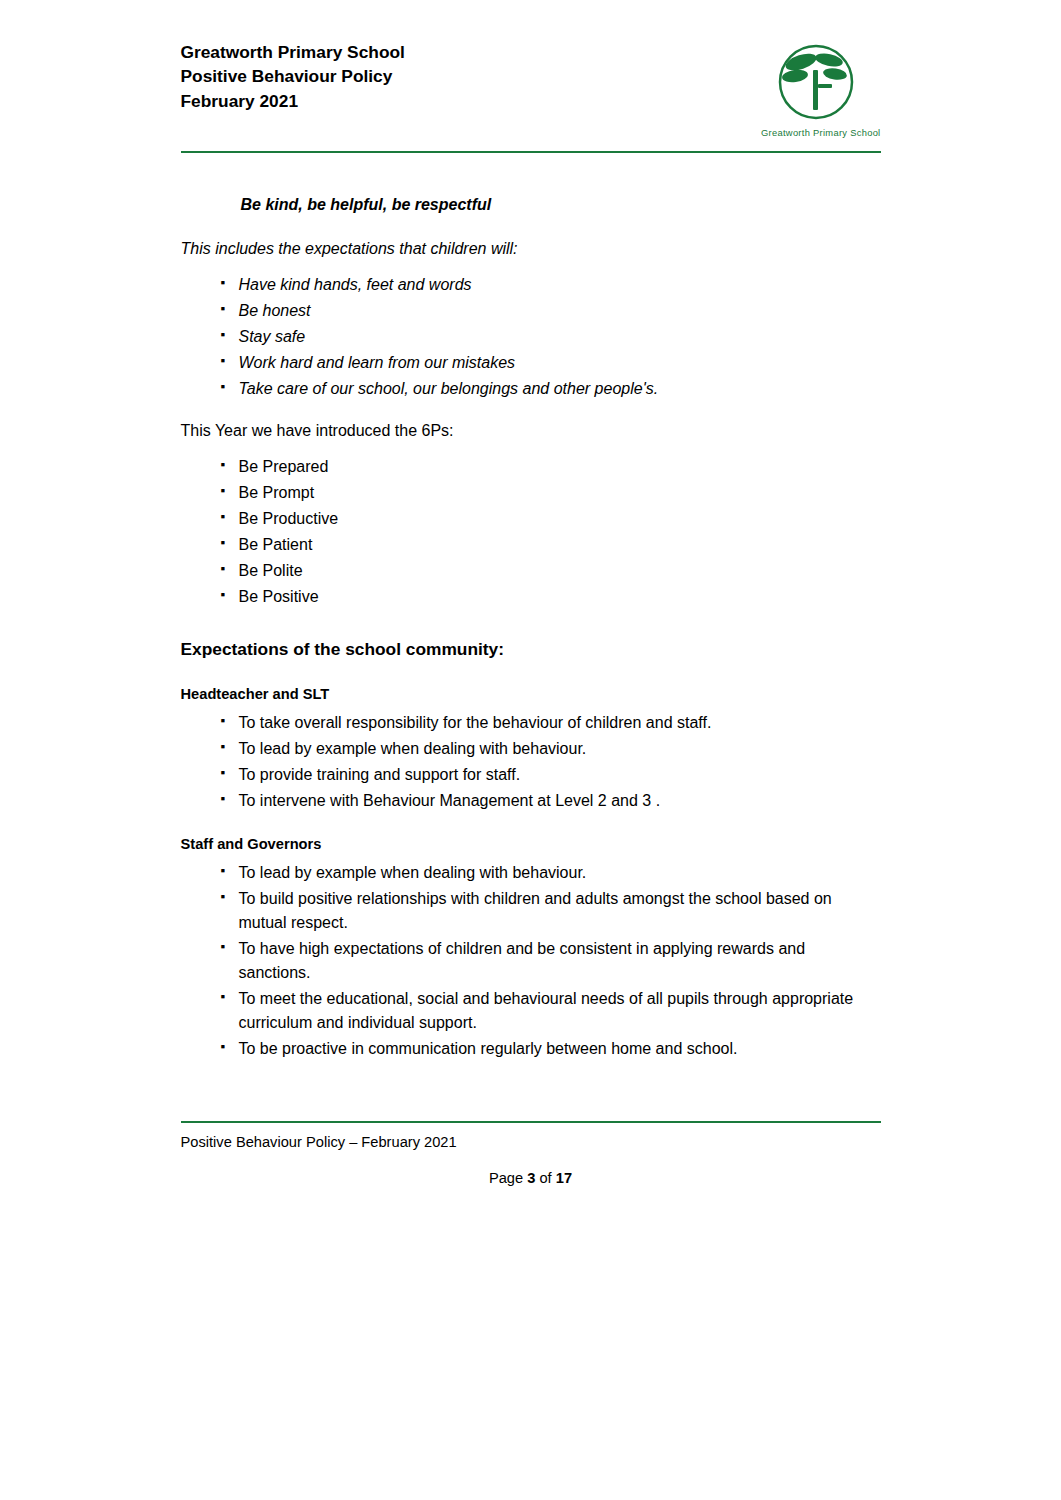Greatworth Primary School
Positive Behaviour Policy
February 2021
Greatworth Primary School
Be kind, be helpful, be respectful
This includes the expectations that children will:
Have kind hands, feet and words
Be honest
Stay safe
Work hard and learn from our mistakes
Take care of our school, our belongings and other people's.
This Year we have introduced the 6Ps:
Be Prepared
Be Prompt
Be Productive
Be Patient
Be Polite
Be Positive
Expectations of the school community:
Headteacher and SLT
To take overall responsibility for the behaviour of children and staff.
To lead by example when dealing with behaviour.
To provide training and support for staff.
To intervene with Behaviour Management at Level 2 and 3 .
Staff and Governors
To lead by example when dealing with behaviour.
To build positive relationships with children and adults amongst the school based on mutual respect.
To have high expectations of children and be consistent in applying rewards and sanctions.
To meet the educational, social and behavioural needs of all pupils through appropriate curriculum and individual support.
To be proactive in communication regularly between home and school.
Positive Behaviour Policy – February 2021
Page 3 of 17